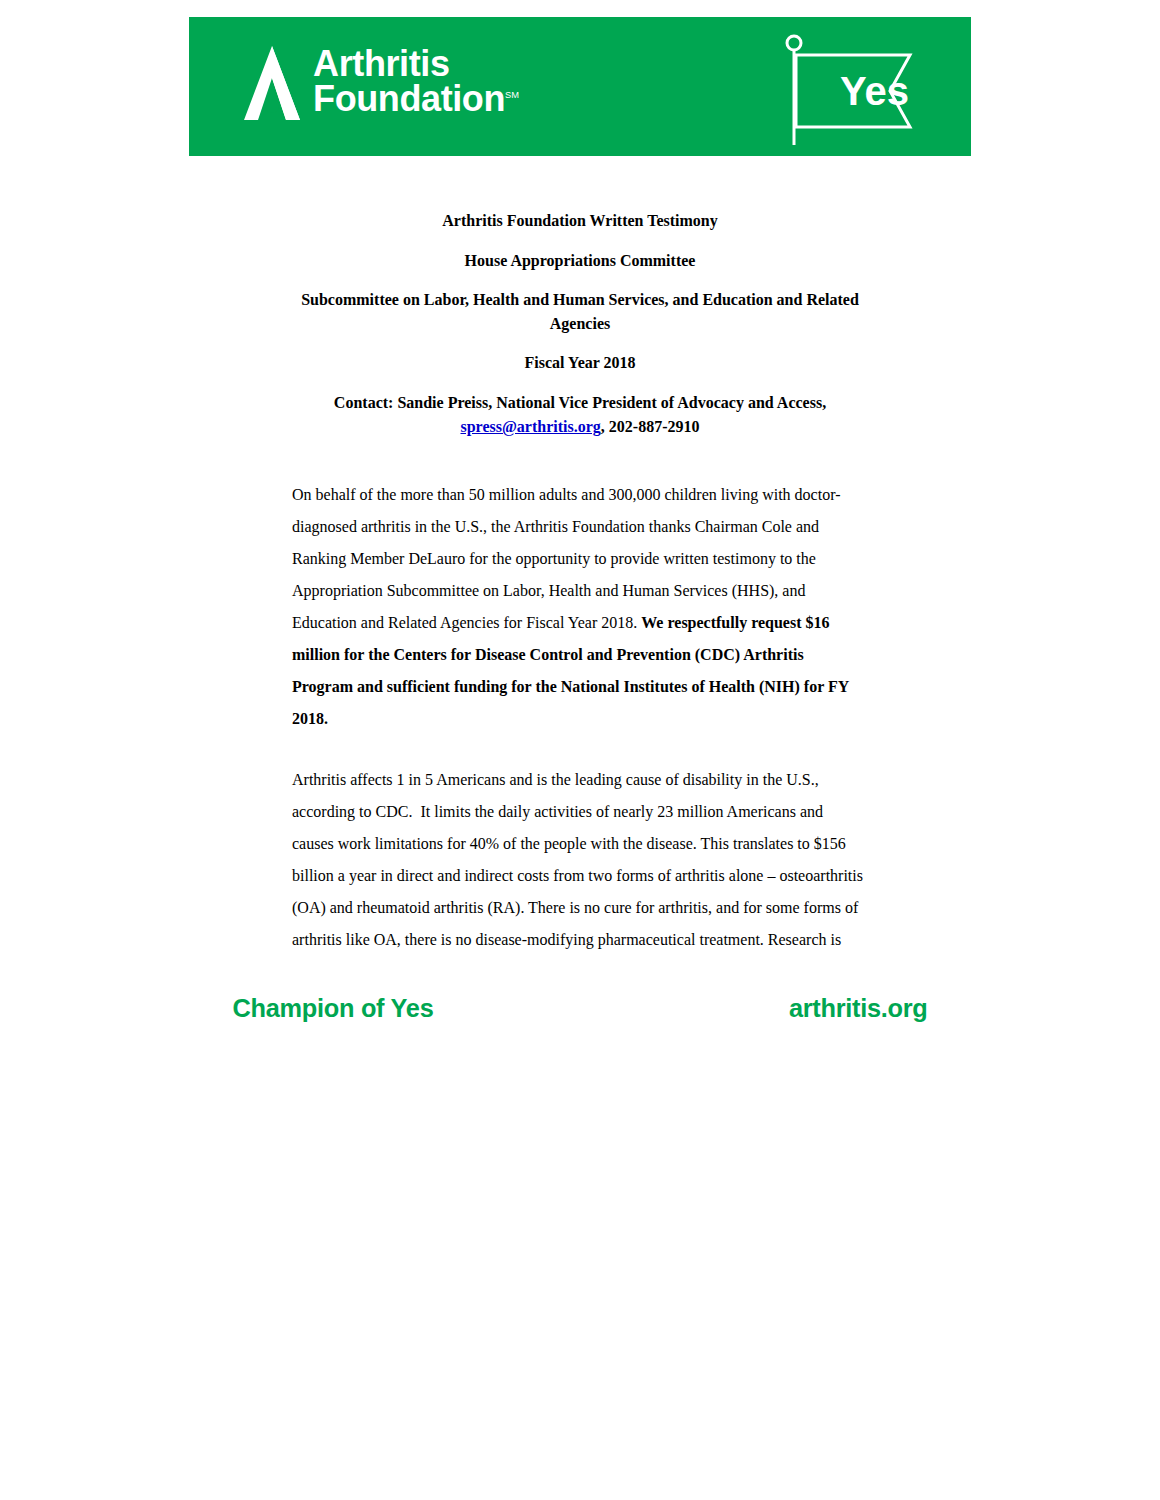Arthritis
FoundationSM
Yes
Arthritis Foundation Written Testimony
House Appropriations Committee
Subcommittee on Labor, Health and Human Services, and Education and Related Agencies
Fiscal Year 2018
Contact: Sandie Preiss, National Vice President of Advocacy and Access,
spress@arthritis.org, 202-887-2910
On behalf of the more than 50 million adults and 300,000 children living with doctor-diagnosed arthritis in the U.S., the Arthritis Foundation thanks Chairman Cole and Ranking Member DeLauro for the opportunity to provide written testimony to the Appropriation Subcommittee on Labor, Health and Human Services (HHS), and Education and Related Agencies for Fiscal Year 2018. We respectfully request $16 million for the Centers for Disease Control and Prevention (CDC) Arthritis Program and sufficient funding for the National Institutes of Health (NIH) for FY 2018.
Arthritis affects 1 in 5 Americans and is the leading cause of disability in the U.S., according to CDC. It limits the daily activities of nearly 23 million Americans and causes work limitations for 40% of the people with the disease. This translates to $156 billion a year in direct and indirect costs from two forms of arthritis alone – osteoarthritis (OA) and rheumatoid arthritis (RA). There is no cure for arthritis, and for some forms of arthritis like OA, there is no disease-modifying pharmaceutical treatment. Research is
Champion of Yes
arthritis.org